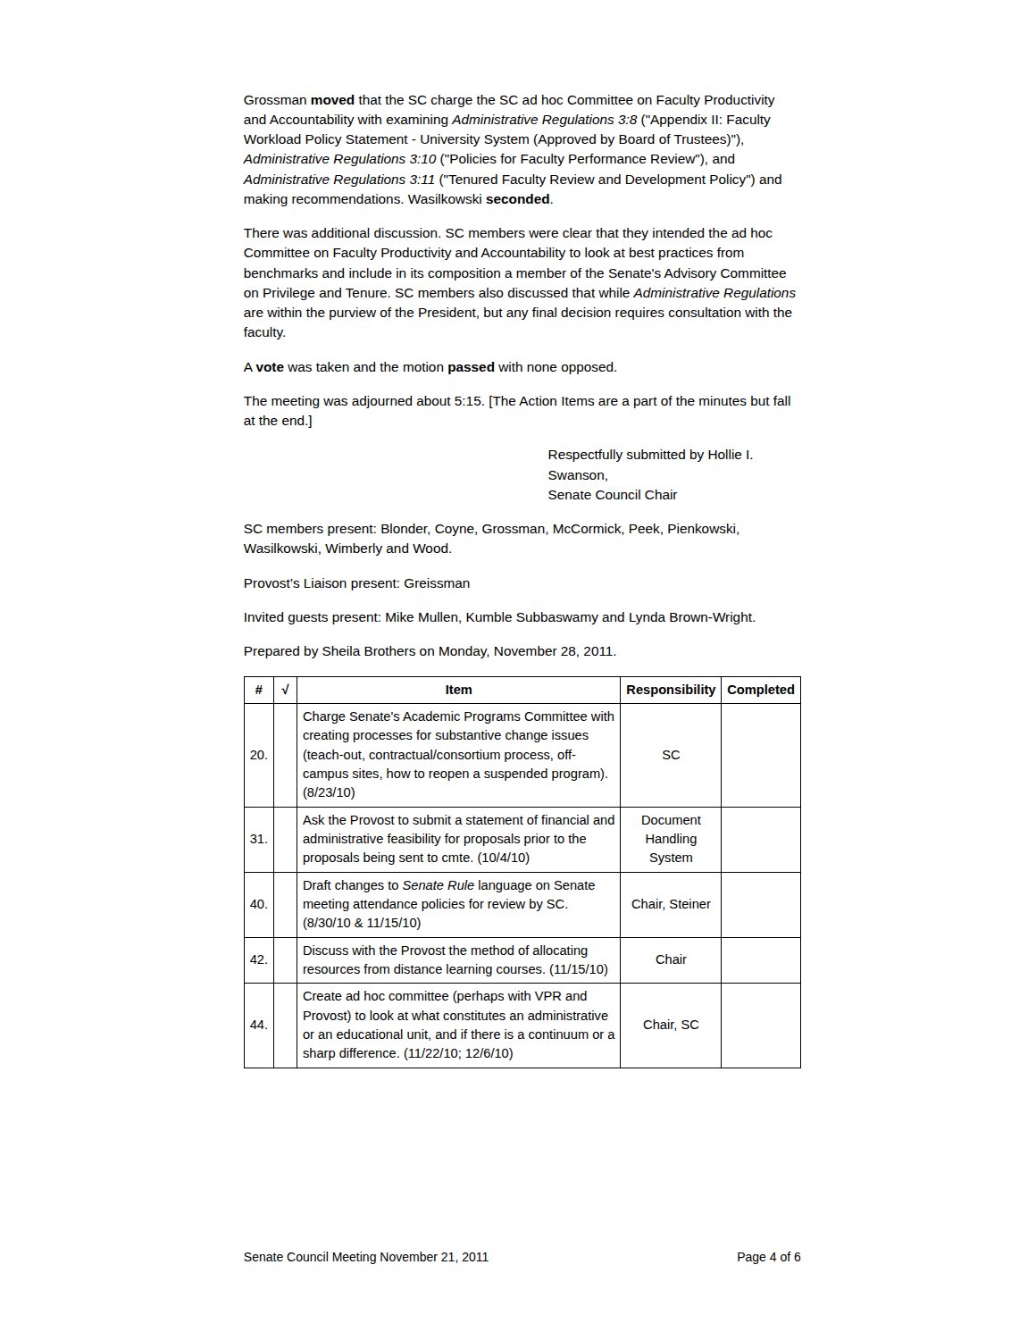Grossman moved that the SC charge the SC ad hoc Committee on Faculty Productivity and Accountability with examining Administrative Regulations 3:8 ("Appendix II: Faculty Workload Policy Statement - University System (Approved by Board of Trustees)"), Administrative Regulations 3:10 ("Policies for Faculty Performance Review"), and Administrative Regulations 3:11 ("Tenured Faculty Review and Development Policy") and making recommendations. Wasilkowski seconded.
There was additional discussion. SC members were clear that they intended the ad hoc Committee on Faculty Productivity and Accountability to look at best practices from benchmarks and include in its composition a member of the Senate's Advisory Committee on Privilege and Tenure. SC members also discussed that while Administrative Regulations are within the purview of the President, but any final decision requires consultation with the faculty.
A vote was taken and the motion passed with none opposed.
The meeting was adjourned about 5:15. [The Action Items are a part of the minutes but fall at the end.]
Respectfully submitted by Hollie I. Swanson,
Senate Council Chair
SC members present: Blonder, Coyne, Grossman, McCormick, Peek, Pienkowski, Wasilkowski, Wimberly and Wood.
Provost’s Liaison present: Greissman
Invited guests present: Mike Mullen, Kumble Subbaswamy and Lynda Brown-Wright.
Prepared by Sheila Brothers on Monday, November 28, 2011.
| # | √ | Item | Responsibility | Completed |
| --- | --- | --- | --- | --- |
| 20. | | Charge Senate's Academic Programs Committee with creating processes for substantive change issues (teach-out, contractual/consortium process, off-campus sites, how to reopen a suspended program). (8/23/10) | SC | |
| 31. | | Ask the Provost to submit a statement of financial and administrative feasibility for proposals prior to the proposals being sent to cmte. (10/4/10) | Document Handling System | |
| 40. | | Draft changes to Senate Rule language on Senate meeting attendance policies for review by SC. (8/30/10 & 11/15/10) | Chair, Steiner | |
| 42. | | Discuss with the Provost the method of allocating resources from distance learning courses. (11/15/10) | Chair | |
| 44. | | Create ad hoc committee (perhaps with VPR and Provost) to look at what constitutes an administrative or an educational unit, and if there is a continuum or a sharp difference. (11/22/10; 12/6/10) | Chair, SC | |
Senate Council Meeting November 21, 2011
Page 4 of 6